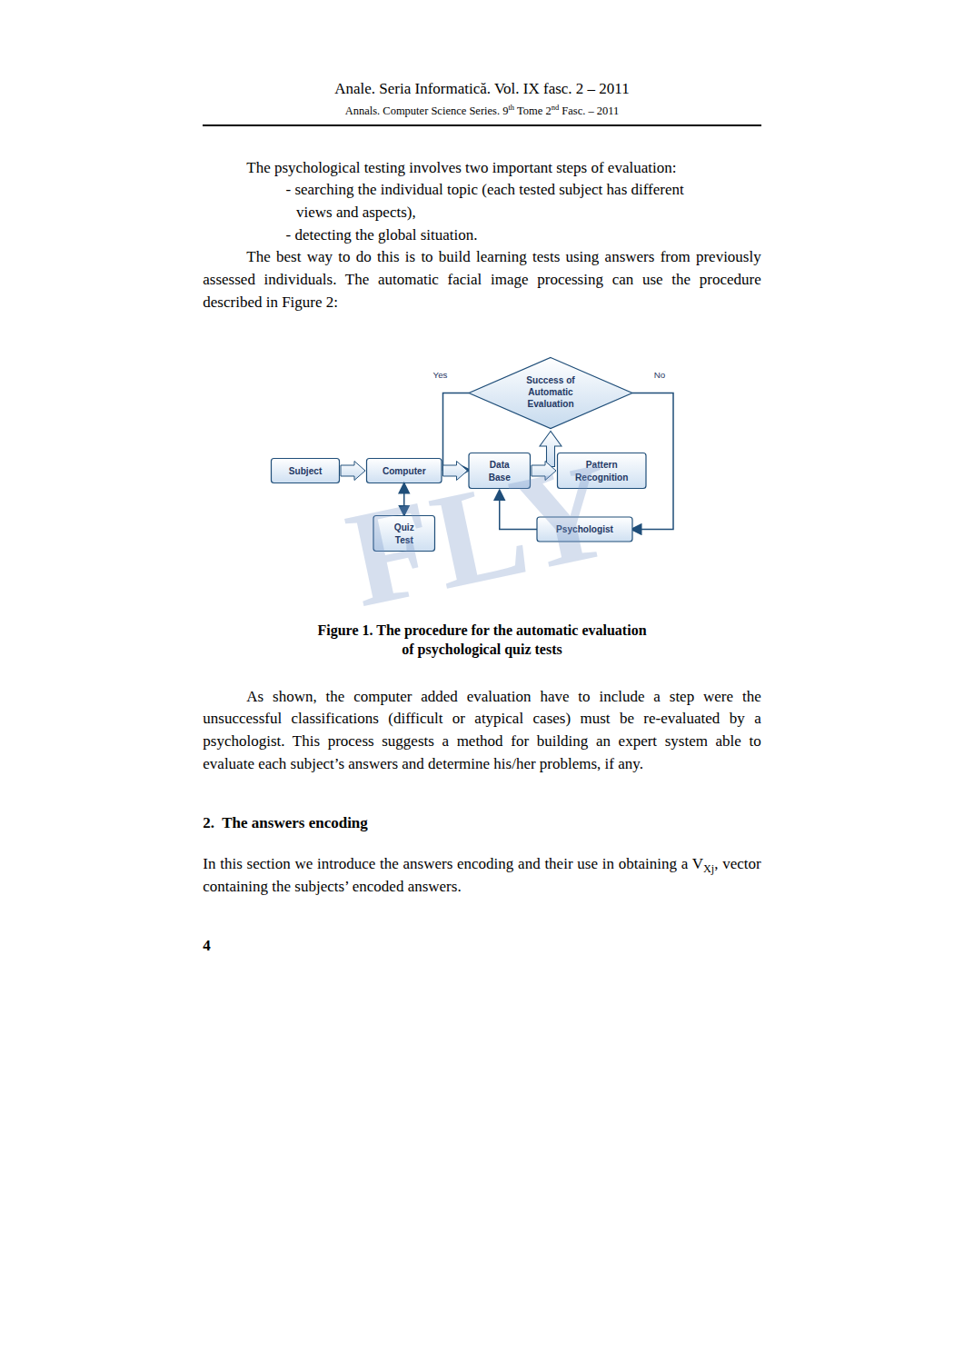Anale. Seria Informatică. Vol. IX fasc. 2 – 2011
Annals. Computer Science Series. 9th Tome 2nd Fasc. – 2011
FLY
The psychological testing involves two important steps of evaluation:
- searching the individual topic (each tested subject has differentviews and aspects),
- detecting the global situation.
The best way to do this is to build learning tests using answers from previously assessed individuals. The automatic facial image processing can use the procedure described in Figure 2:
Success of Automatic Evaluation Yes No Subject Computer Data Base Pattern Recognition Quiz Test Psychologist
Figure 1. The procedure for the automatic evaluation
of psychological quiz tests
As shown, the computer added evaluation have to include a step were the unsuccessful classifications (difficult or atypical cases) must be re-evaluated by a psychologist. This process suggests a method for building an expert system able to evaluate each subject’s answers and determine his/her problems, if any.
2. The answers encoding
In this section we introduce the answers encoding and their use in obtaining a VXj, vector containing the subjects’ encoded answers.
4